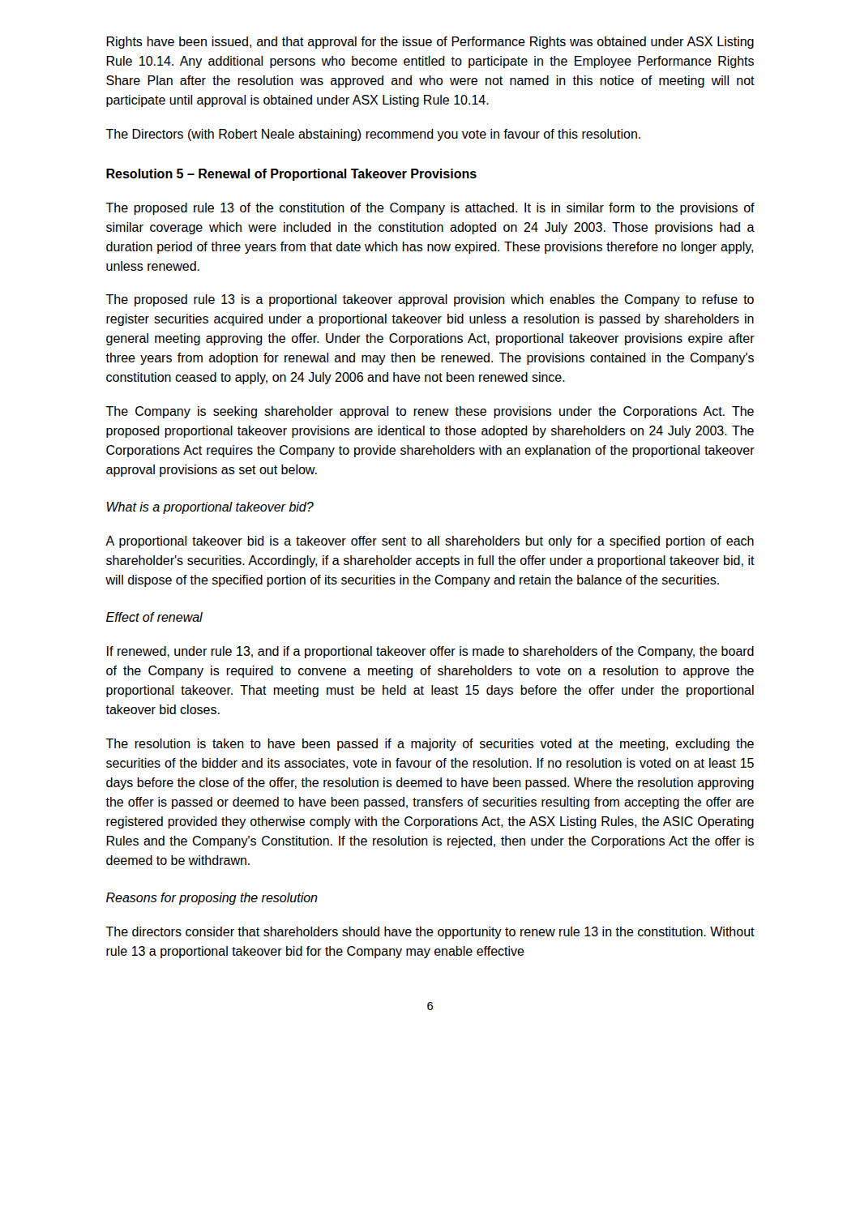Rights have been issued, and that approval for the issue of Performance Rights was obtained under ASX Listing Rule 10.14. Any additional persons who become entitled to participate in the Employee Performance Rights Share Plan after the resolution was approved and who were not named in this notice of meeting will not participate until approval is obtained under ASX Listing Rule 10.14.
The Directors (with Robert Neale abstaining) recommend you vote in favour of this resolution.
Resolution 5 – Renewal of Proportional Takeover Provisions
The proposed rule 13 of the constitution of the Company is attached. It is in similar form to the provisions of similar coverage which were included in the constitution adopted on 24 July 2003. Those provisions had a duration period of three years from that date which has now expired. These provisions therefore no longer apply, unless renewed.
The proposed rule 13 is a proportional takeover approval provision which enables the Company to refuse to register securities acquired under a proportional takeover bid unless a resolution is passed by shareholders in general meeting approving the offer. Under the Corporations Act, proportional takeover provisions expire after three years from adoption for renewal and may then be renewed. The provisions contained in the Company's constitution ceased to apply, on 24 July 2006 and have not been renewed since.
The Company is seeking shareholder approval to renew these provisions under the Corporations Act. The proposed proportional takeover provisions are identical to those adopted by shareholders on 24 July 2003. The Corporations Act requires the Company to provide shareholders with an explanation of the proportional takeover approval provisions as set out below.
What is a proportional takeover bid?
A proportional takeover bid is a takeover offer sent to all shareholders but only for a specified portion of each shareholder's securities. Accordingly, if a shareholder accepts in full the offer under a proportional takeover bid, it will dispose of the specified portion of its securities in the Company and retain the balance of the securities.
Effect of renewal
If renewed, under rule 13, and if a proportional takeover offer is made to shareholders of the Company, the board of the Company is required to convene a meeting of shareholders to vote on a resolution to approve the proportional takeover. That meeting must be held at least 15 days before the offer under the proportional takeover bid closes.
The resolution is taken to have been passed if a majority of securities voted at the meeting, excluding the securities of the bidder and its associates, vote in favour of the resolution. If no resolution is voted on at least 15 days before the close of the offer, the resolution is deemed to have been passed. Where the resolution approving the offer is passed or deemed to have been passed, transfers of securities resulting from accepting the offer are registered provided they otherwise comply with the Corporations Act, the ASX Listing Rules, the ASIC Operating Rules and the Company's Constitution. If the resolution is rejected, then under the Corporations Act the offer is deemed to be withdrawn.
Reasons for proposing the resolution
The directors consider that shareholders should have the opportunity to renew rule 13 in the constitution. Without rule 13 a proportional takeover bid for the Company may enable effective
6